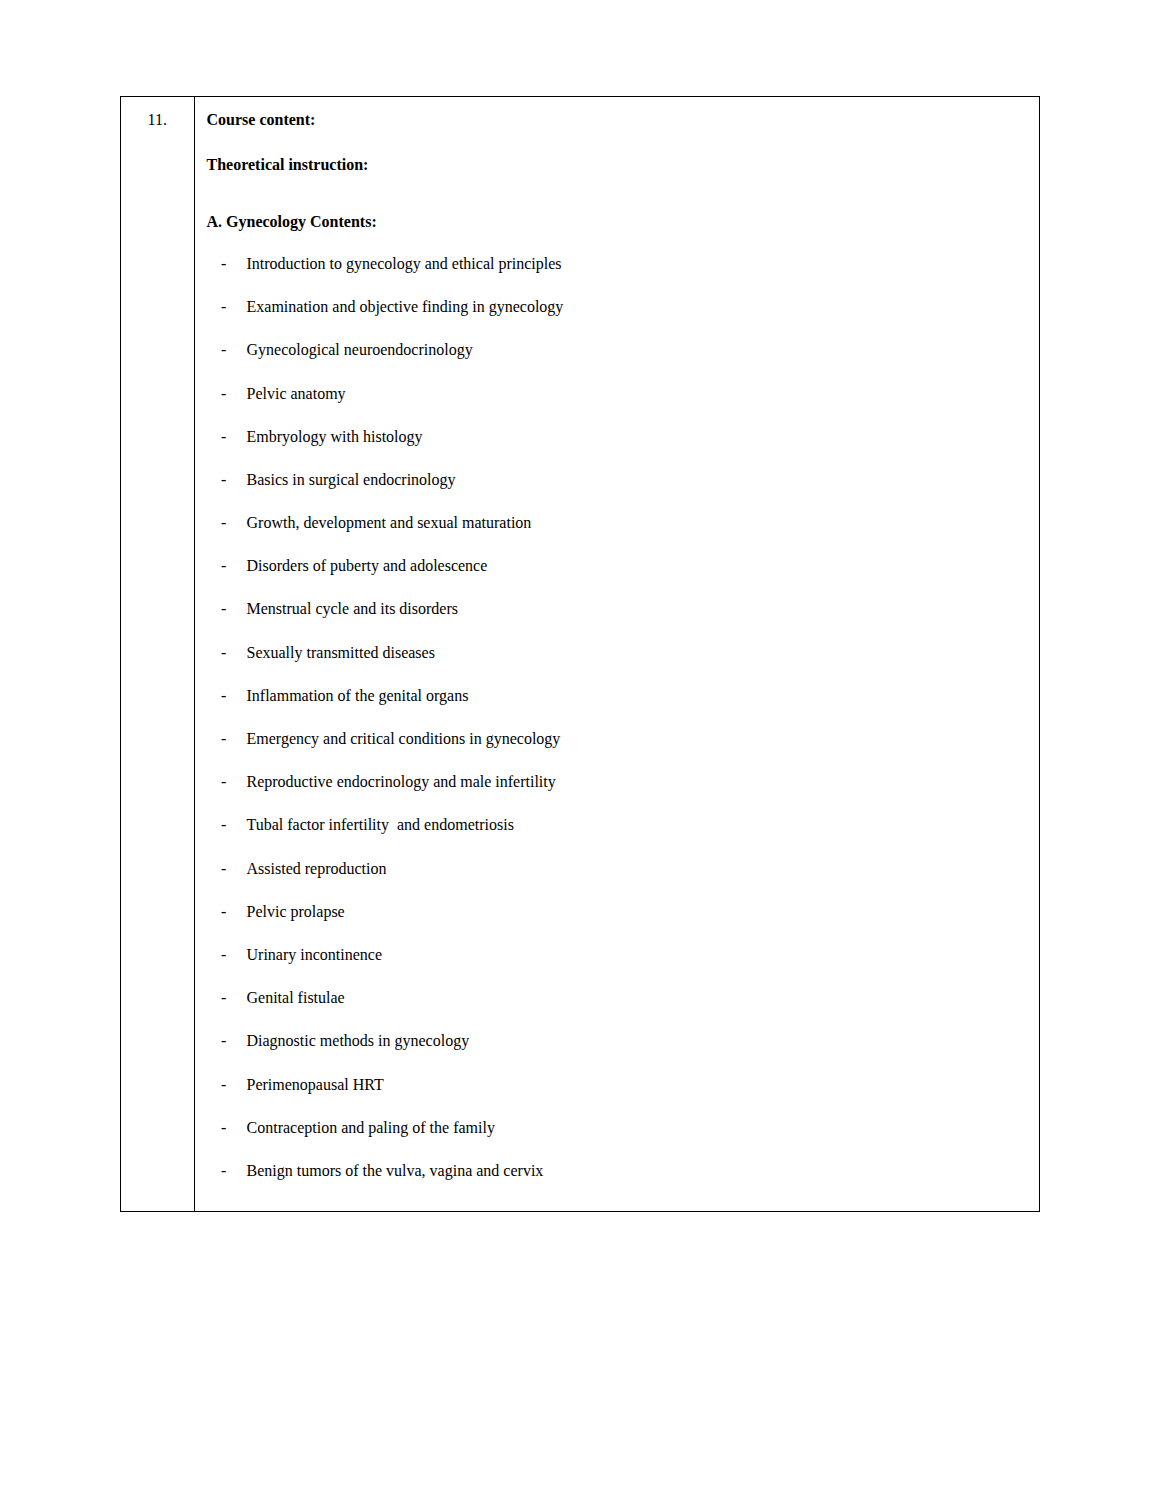| 11. | Course content: Theoretical instruction: A. Gynecology Contents: Introduction to gynecology and ethical principles Examination and objective finding in gynecology Gynecological neuroendocrinology Pelvic anatomy Embryology with histology Basics in surgical endocrinology Growth, development and sexual maturation Disorders of puberty and adolescence Menstrual cycle and its disorders Sexually transmitted diseases Inflammation of the genital organs Emergency and critical conditions in gynecology Reproductive endocrinology and male infertility Tubal factor infertility and endometriosis Assisted reproduction Pelvic prolapse Urinary incontinence Genital fistulae Diagnostic methods in gynecology Perimenopausal HRT Contraception and paling of the family Benign tumors of the vulva, vagina and cervix |